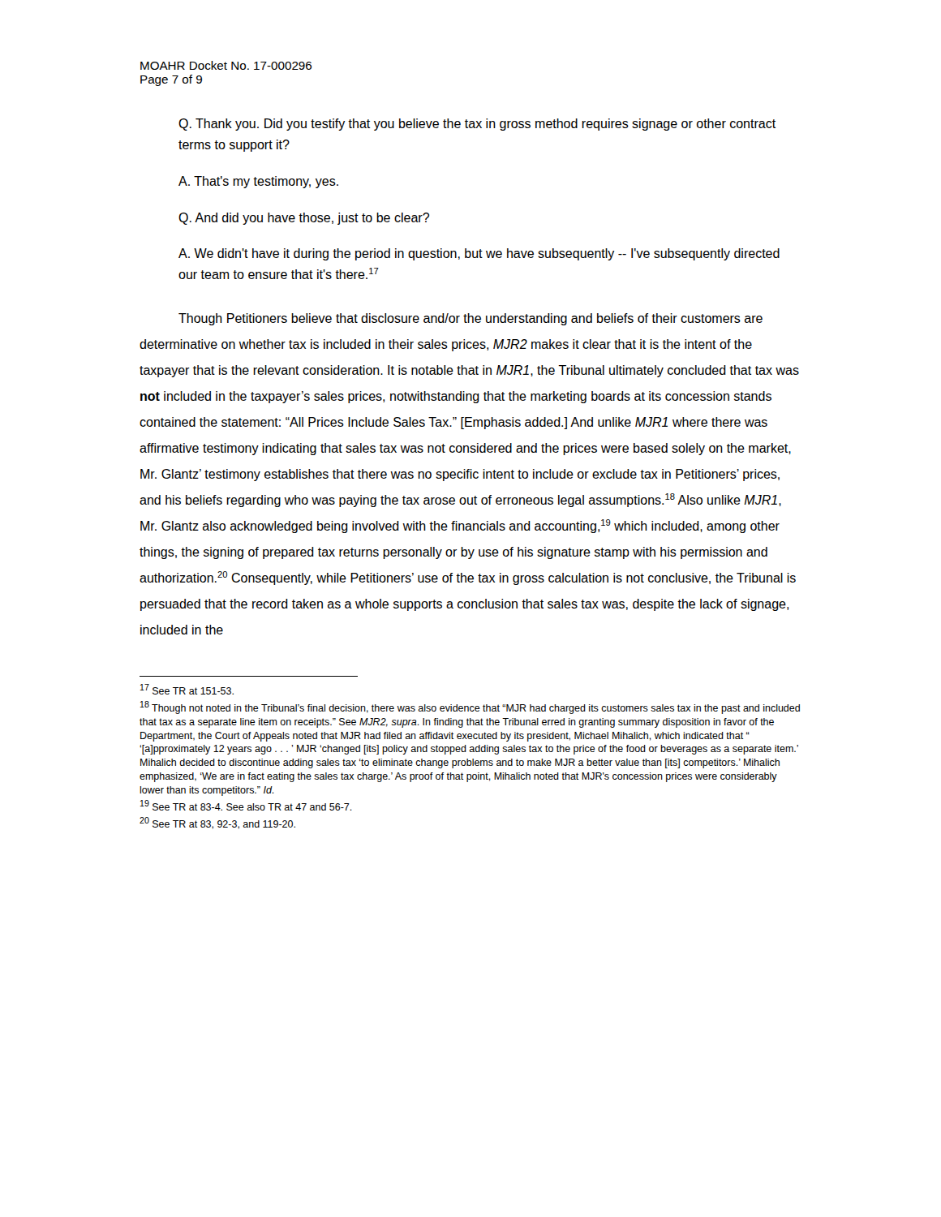MOAHR Docket No. 17-000296
Page 7 of 9
Q. Thank you. Did you testify that you believe the tax in gross method requires signage or other contract terms to support it?
A. That's my testimony, yes.
Q. And did you have those, just to be clear?
A. We didn't have it during the period in question, but we have subsequently -- I've subsequently directed our team to ensure that it's there.17
Though Petitioners believe that disclosure and/or the understanding and beliefs of their customers are determinative on whether tax is included in their sales prices, MJR2 makes it clear that it is the intent of the taxpayer that is the relevant consideration. It is notable that in MJR1, the Tribunal ultimately concluded that tax was not included in the taxpayer’s sales prices, notwithstanding that the marketing boards at its concession stands contained the statement: “All Prices Include Sales Tax.” [Emphasis added.] And unlike MJR1 where there was affirmative testimony indicating that sales tax was not considered and the prices were based solely on the market, Mr. Glantz’ testimony establishes that there was no specific intent to include or exclude tax in Petitioners’ prices, and his beliefs regarding who was paying the tax arose out of erroneous legal assumptions.18 Also unlike MJR1, Mr. Glantz also acknowledged being involved with the financials and accounting,19 which included, among other things, the signing of prepared tax returns personally or by use of his signature stamp with his permission and authorization.20 Consequently, while Petitioners’ use of the tax in gross calculation is not conclusive, the Tribunal is persuaded that the record taken as a whole supports a conclusion that sales tax was, despite the lack of signage, included in the
17 See TR at 151-53.
18 Though not noted in the Tribunal’s final decision, there was also evidence that “MJR had charged its customers sales tax in the past and included that tax as a separate line item on receipts.” See MJR2, supra. In finding that the Tribunal erred in granting summary disposition in favor of the Department, the Court of Appeals noted that MJR had filed an affidavit executed by its president, Michael Mihalich, which indicated that “ ‘[a]pproximately 12 years ago . . . ’ MJR ‘changed [its] policy and stopped adding sales tax to the price of the food or beverages as a separate item.’ Mihalich decided to discontinue adding sales tax ‘to eliminate change problems and to make MJR a better value than [its] competitors.’ Mihalich emphasized, ‘We are in fact eating the sales tax charge.’ As proof of that point, Mihalich noted that MJR's concession prices were considerably lower than its competitors.” Id.
19 See TR at 83-4. See also TR at 47 and 56-7.
20 See TR at 83, 92-3, and 119-20.